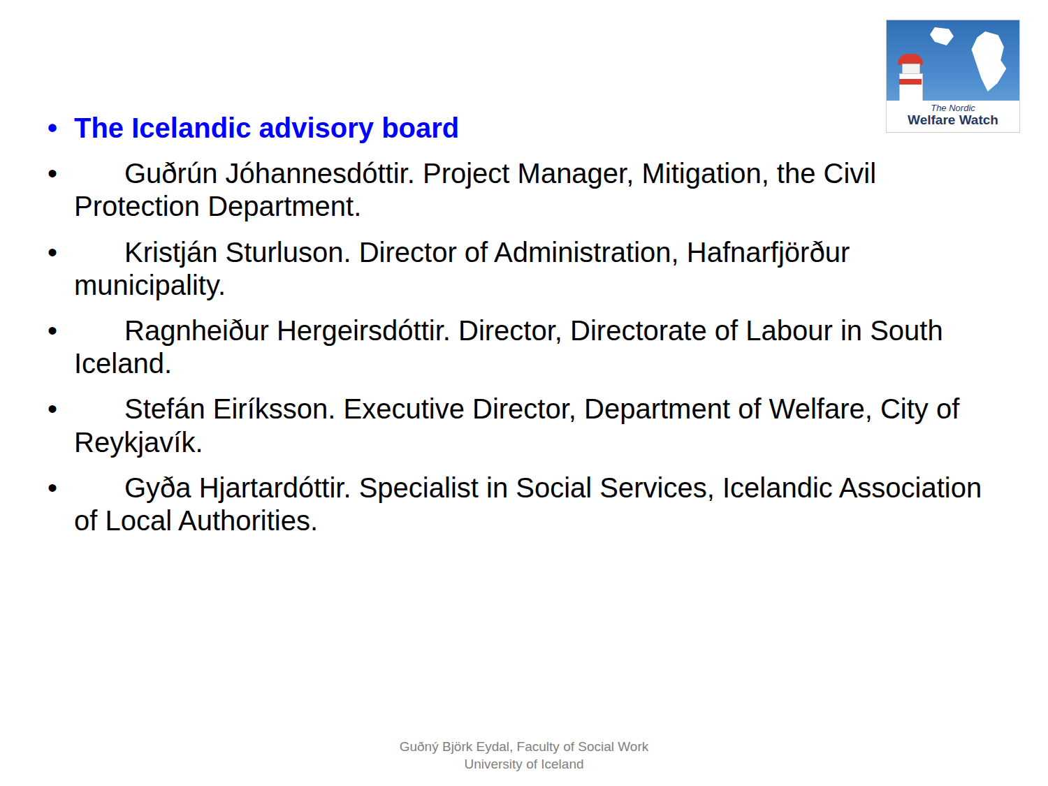The Nordic
Welfare Watch
The Icelandic advisory board
Guðrún Jóhannesdóttir. Project Manager, Mitigation, the Civil Protection Department.
Kristján Sturluson. Director of Administration, Hafnarfjörður municipality.
Ragnheiður Hergeirsdóttir. Director, Directorate of Labour in South Iceland.
Stefán Eiríksson. Executive Director, Department of Welfare, City of Reykjavík.
Gyða Hjartardóttir. Specialist in Social Services, Icelandic Association of Local Authorities.
Guðný Björk Eydal, Faculty of Social Work
University of Iceland